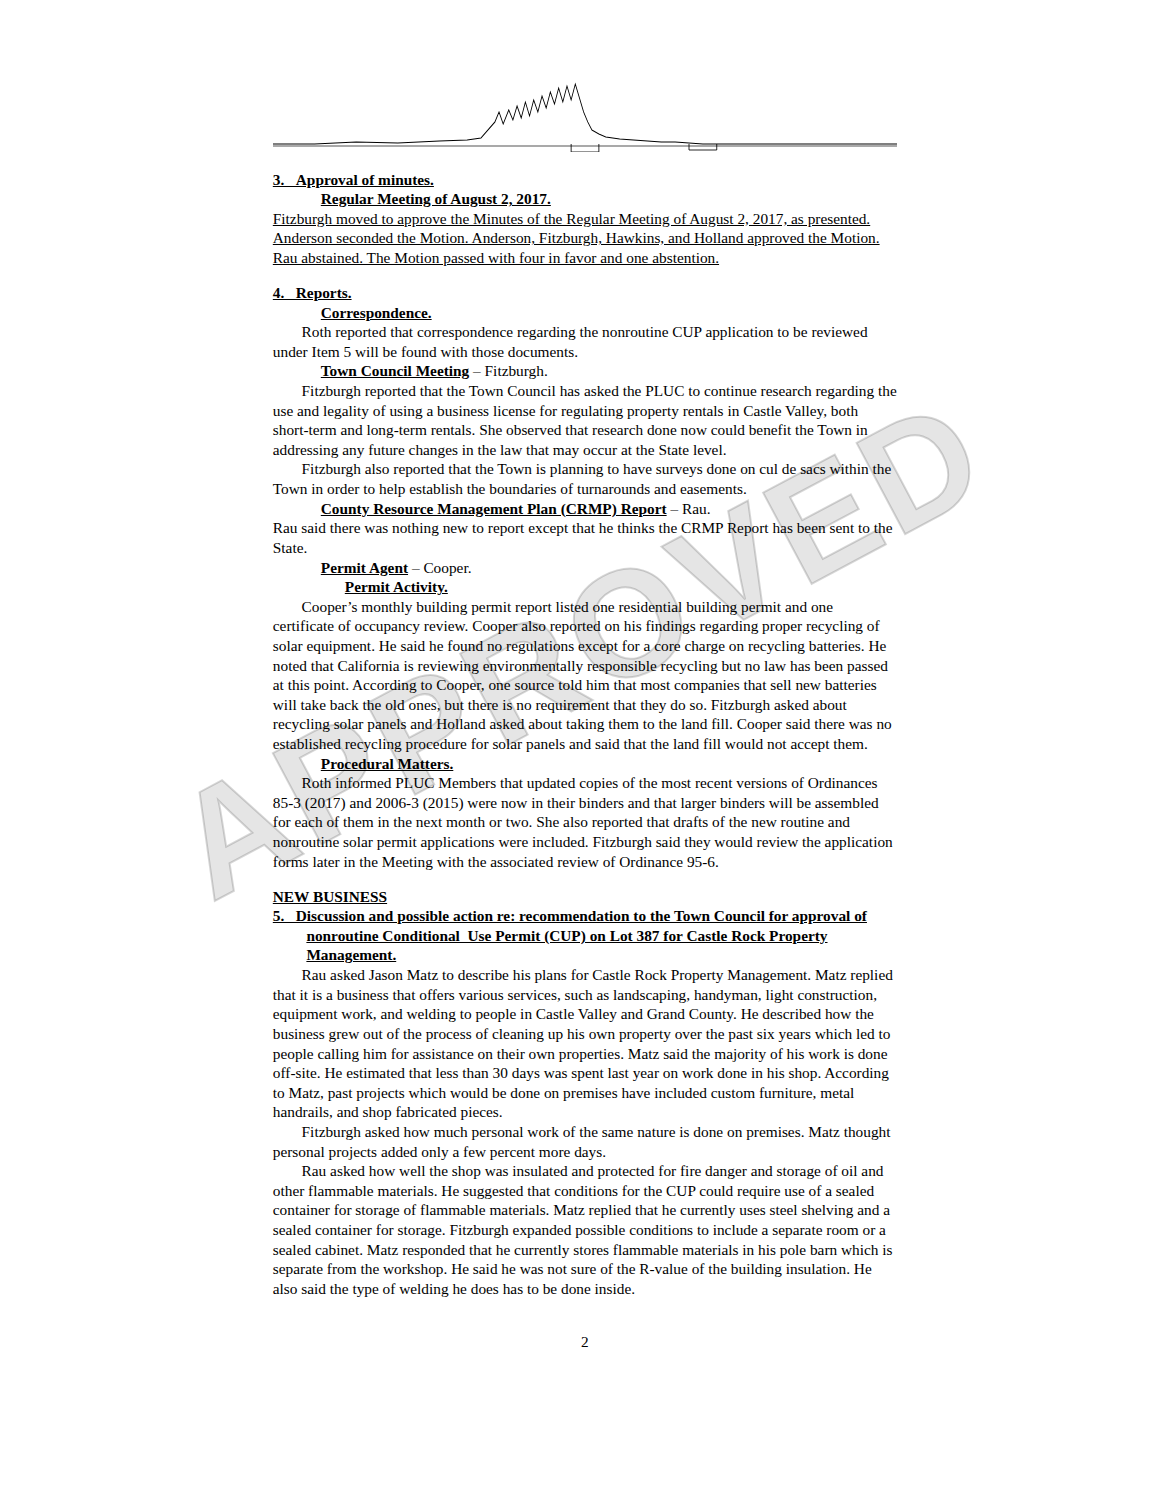APPROVED
3. Approval of minutes.
Regular Meeting of August 2, 2017.
Fitzburgh moved to approve the Minutes of the Regular Meeting of August 2, 2017, as presented. Anderson seconded the Motion. Anderson, Fitzburgh, Hawkins, and Holland approved the Motion. Rau abstained. The Motion passed with four in favor and one abstention.
4. Reports.
Correspondence.
Roth reported that correspondence regarding the nonroutine CUP application to be reviewed under Item 5 will be found with those documents.
Town Council Meeting – Fitzburgh.
Fitzburgh reported that the Town Council has asked the PLUC to continue research regarding the use and legality of using a business license for regulating property rentals in Castle Valley, both short-term and long-term rentals. She observed that research done now could benefit the Town in addressing any future changes in the law that may occur at the State level.
Fitzburgh also reported that the Town is planning to have surveys done on cul de sacs within the Town in order to help establish the boundaries of turnarounds and easements.
County Resource Management Plan (CRMP) Report – Rau.
Rau said there was nothing new to report except that he thinks the CRMP Report has been sent to the State.
Permit Agent – Cooper.
Permit Activity.
Cooper’s monthly building permit report listed one residential building permit and one certificate of occupancy review. Cooper also reported on his findings regarding proper recycling of solar equipment. He said he found no regulations except for a core charge on recycling batteries. He noted that California is reviewing environmentally responsible recycling but no law has been passed at this point. According to Cooper, one source told him that most companies that sell new batteries will take back the old ones, but there is no requirement that they do so. Fitzburgh asked about recycling solar panels and Holland asked about taking them to the land fill. Cooper said there was no established recycling procedure for solar panels and said that the land fill would not accept them.
Procedural Matters.
Roth informed PLUC Members that updated copies of the most recent versions of Ordinances 85-3 (2017) and 2006-3 (2015) were now in their binders and that larger binders will be assembled for each of them in the next month or two. She also reported that drafts of the new routine and nonroutine solar permit applications were included. Fitzburgh said they would review the application forms later in the Meeting with the associated review of Ordinance 95-6.
NEW BUSINESS
5. Discussion and possible action re: recommendation to the Town Council for approval of nonroutine Conditional Use Permit (CUP) on Lot 387 for Castle Rock Property Management.
Rau asked Jason Matz to describe his plans for Castle Rock Property Management. Matz replied that it is a business that offers various services, such as landscaping, handyman, light construction, equipment work, and welding to people in Castle Valley and Grand County. He described how the business grew out of the process of cleaning up his own property over the past six years which led to people calling him for assistance on their own properties. Matz said the majority of his work is done off-site. He estimated that less than 30 days was spent last year on work done in his shop. According to Matz, past projects which would be done on premises have included custom furniture, metal handrails, and shop fabricated pieces.
Fitzburgh asked how much personal work of the same nature is done on premises. Matz thought personal projects added only a few percent more days.
Rau asked how well the shop was insulated and protected for fire danger and storage of oil and other flammable materials. He suggested that conditions for the CUP could require use of a sealed container for storage of flammable materials. Matz replied that he currently uses steel shelving and a sealed container for storage. Fitzburgh expanded possible conditions to include a separate room or a sealed cabinet. Matz responded that he currently stores flammable materials in his pole barn which is separate from the workshop. He said he was not sure of the R-value of the building insulation. He also said the type of welding he does has to be done inside.
2